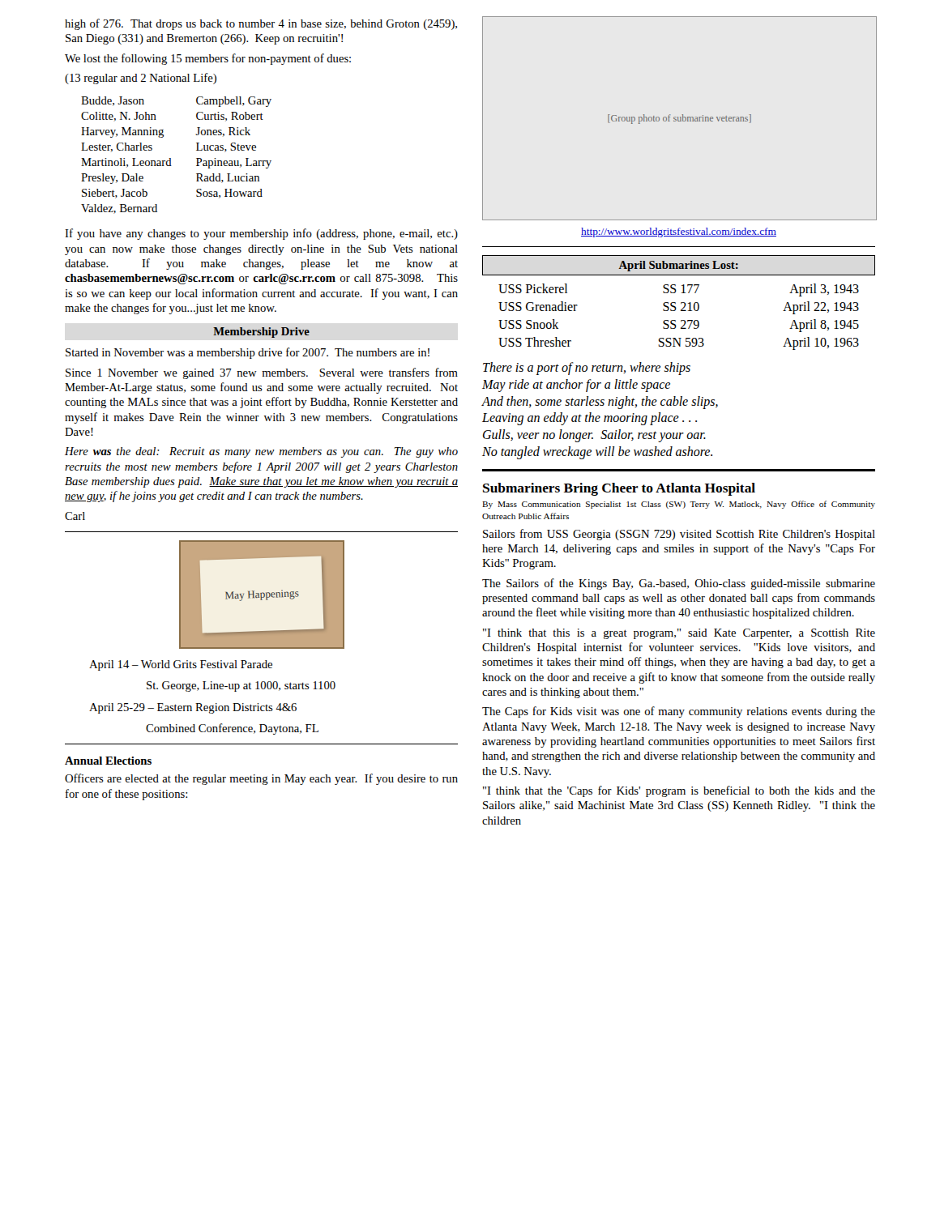high of 276. That drops us back to number 4 in base size, behind Groton (2459), San Diego (331) and Bremerton (266). Keep on recruitin'!
We lost the following 15 members for non-payment of dues:
(13 regular and 2 National Life)
| Budde, Jason | Campbell, Gary |
| Colitte, N. John | Curtis, Robert |
| Harvey, Manning | Jones, Rick |
| Lester, Charles | Lucas, Steve |
| Martinoli, Leonard | Papineau, Larry |
| Presley, Dale | Radd, Lucian |
| Siebert, Jacob | Sosa, Howard |
| Valdez, Bernard | |
If you have any changes to your membership info (address, phone, e-mail, etc.) you can now make those changes directly on-line in the Sub Vets national database. If you make changes, please let me know at chasbasemembernews@sc.rr.com or carlc@sc.rr.com or call 875-3098. This is so we can keep our local information current and accurate. If you want, I can make the changes for you...just let me know.
Membership Drive
Started in November was a membership drive for 2007. The numbers are in!
Since 1 November we gained 37 new members. Several were transfers from Member-At-Large status, some found us and some were actually recruited. Not counting the MALs since that was a joint effort by Buddha, Ronnie Kerstetter and myself it makes Dave Rein the winner with 3 new members. Congratulations Dave!
Here was the deal: Recruit as many new members as you can. The guy who recruits the most new members before 1 April 2007 will get 2 years Charleston Base membership dues paid. Make sure that you let me know when you recruit a new guy, if he joins you get credit and I can track the numbers.
Carl
May Happenings
April 14 – World Grits Festival Parade
St. George, Line-up at 1000, starts 1100
April 25-29 – Eastern Region Districts 4&6
Combined Conference, Daytona, FL
Annual Elections
Officers are elected at the regular meeting in May each year. If you desire to run for one of these positions:
[Group photo of submarine veterans]
http://www.worldgritsfestival.com/index.cfm
April Submarines Lost:
| USS Pickerel | SS 177 | April 3, 1943 |
| USS Grenadier | SS 210 | April 22, 1943 |
| USS Snook | SS 279 | April 8, 1945 |
| USS Thresher | SSN 593 | April 10, 1963 |
There is a port of no return, where ships
May ride at anchor for a little space
And then, some starless night, the cable slips,
Leaving an eddy at the mooring place . . .
Gulls, veer no longer. Sailor, rest your oar.
No tangled wreckage will be washed ashore.
Submariners Bring Cheer to Atlanta Hospital
By Mass Communication Specialist 1st Class (SW) Terry W. Matlock, Navy Office of Community Outreach Public Affairs
Sailors from USS Georgia (SSGN 729) visited Scottish Rite Children's Hospital here March 14, delivering caps and smiles in support of the Navy's "Caps For Kids" Program.
The Sailors of the Kings Bay, Ga.-based, Ohio-class guided-missile submarine presented command ball caps as well as other donated ball caps from commands around the fleet while visiting more than 40 enthusiastic hospitalized children.
"I think that this is a great program," said Kate Carpenter, a Scottish Rite Children's Hospital internist for volunteer services. "Kids love visitors, and sometimes it takes their mind off things, when they are having a bad day, to get a knock on the door and receive a gift to know that someone from the outside really cares and is thinking about them."
The Caps for Kids visit was one of many community relations events during the Atlanta Navy Week, March 12-18. The Navy week is designed to increase Navy awareness by providing heartland communities opportunities to meet Sailors first hand, and strengthen the rich and diverse relationship between the community and the U.S. Navy.
"I think that the 'Caps for Kids' program is beneficial to both the kids and the Sailors alike," said Machinist Mate 3rd Class (SS) Kenneth Ridley. "I think the children